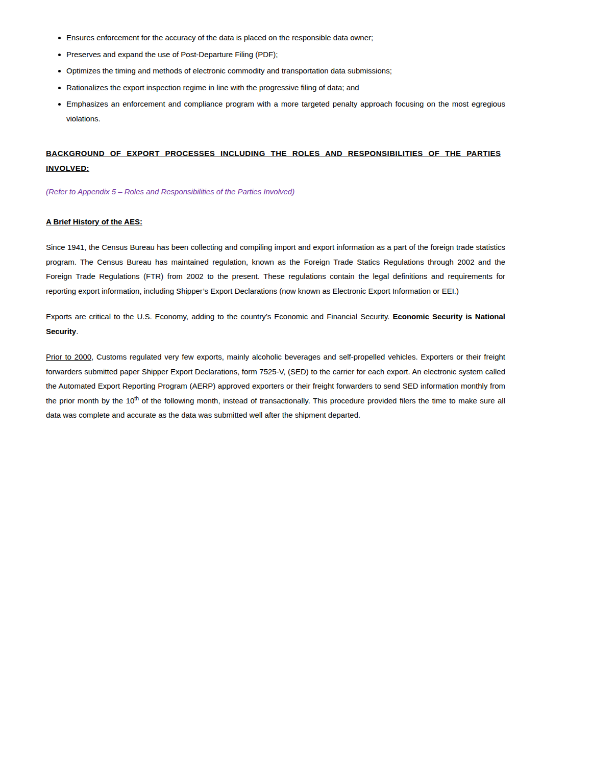Ensures enforcement for the accuracy of the data is placed on the responsible data owner;
Preserves and expand the use of Post-Departure Filing (PDF);
Optimizes the timing and methods of electronic commodity and transportation data submissions;
Rationalizes the export inspection regime in line with the progressive filing of data; and
Emphasizes an enforcement and compliance program with a more targeted penalty approach focusing on the most egregious violations.
BACKGROUND OF EXPORT PROCESSES INCLUDING THE ROLES AND RESPONSIBILITIES OF THE PARTIES INVOLVED:
(Refer to Appendix 5 – Roles and Responsibilities of the Parties Involved)
A Brief History of the AES:
Since 1941, the Census Bureau has been collecting and compiling import and export information as a part of the foreign trade statistics program. The Census Bureau has maintained regulation, known as the Foreign Trade Statics Regulations through 2002 and the Foreign Trade Regulations (FTR) from 2002 to the present. These regulations contain the legal definitions and requirements for reporting export information, including Shipper’s Export Declarations (now known as Electronic Export Information or EEI.)
Exports are critical to the U.S. Economy, adding to the country’s Economic and Financial Security. Economic Security is National Security.
Prior to 2000, Customs regulated very few exports, mainly alcoholic beverages and self-propelled vehicles. Exporters or their freight forwarders submitted paper Shipper Export Declarations, form 7525-V, (SED) to the carrier for each export. An electronic system called the Automated Export Reporting Program (AERP) approved exporters or their freight forwarders to send SED information monthly from the prior month by the 10th of the following month, instead of transactionally. This procedure provided filers the time to make sure all data was complete and accurate as the data was submitted well after the shipment departed.